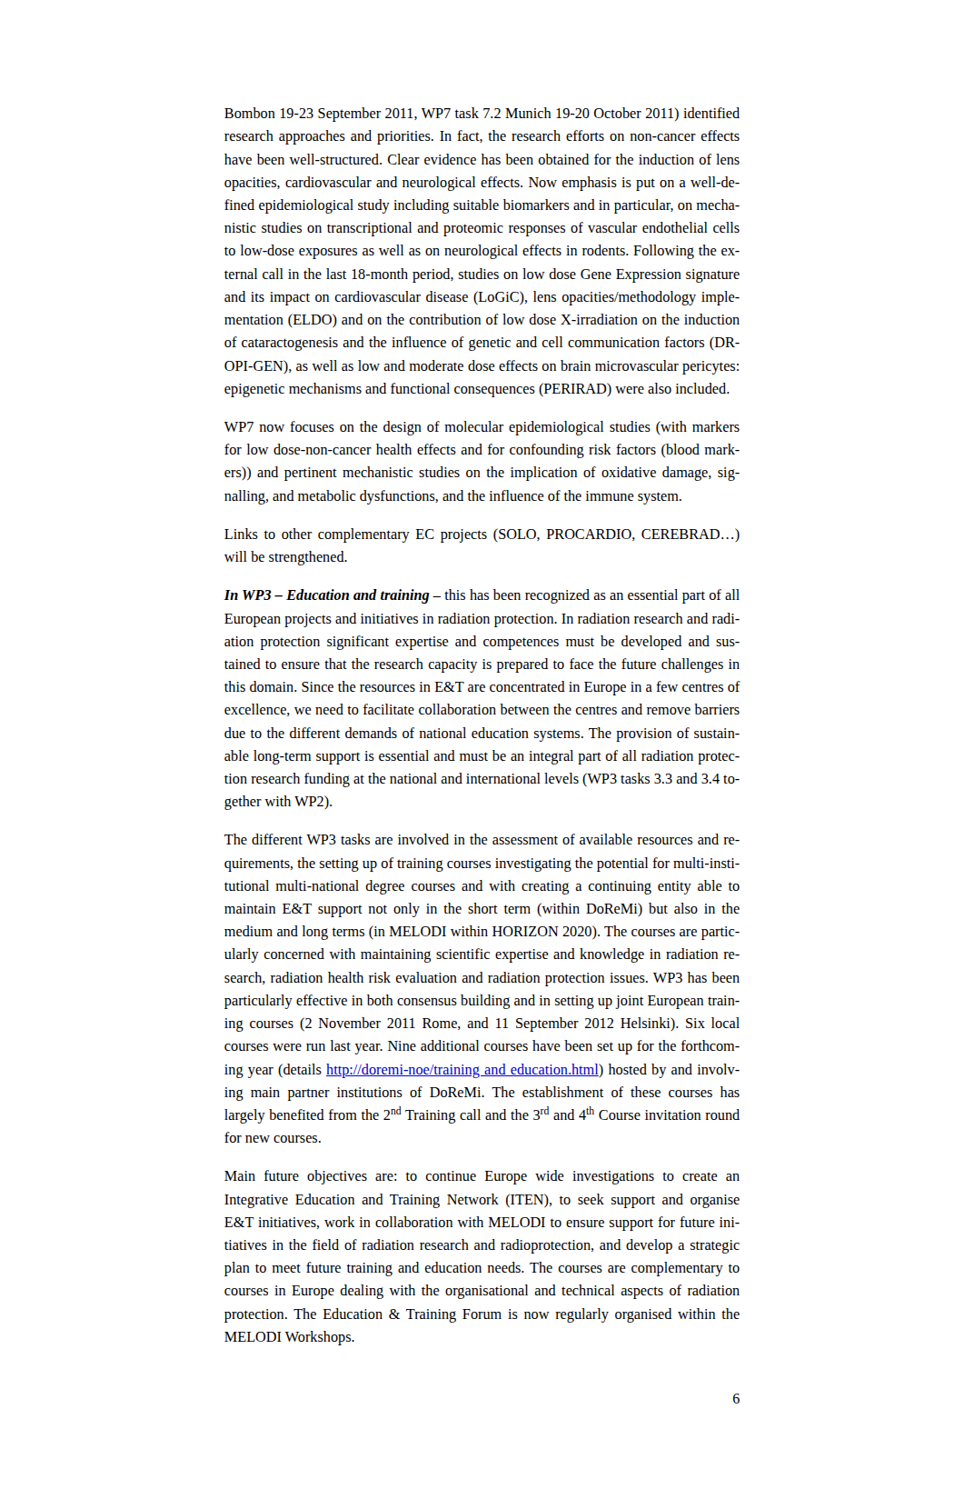Bombon 19-23 September 2011, WP7 task 7.2 Munich 19-20 October 2011) identified research approaches and priorities. In fact, the research efforts on non-cancer effects have been well-structured. Clear evidence has been obtained for the induction of lens opacities, cardiovascular and neurological effects. Now emphasis is put on a well-defined epidemiological study including suitable biomarkers and in particular, on mechanistic studies on transcriptional and proteomic responses of vascular endothelial cells to low-dose exposures as well as on neurological effects in rodents. Following the external call in the last 18-month period, studies on low dose Gene Expression signature and its impact on cardiovascular disease (LoGiC), lens opacities/methodology implementation (ELDO) and on the contribution of low dose X-irradiation on the induction of cataractogenesis and the influence of genetic and cell communication factors (DR-OPI-GEN), as well as low and moderate dose effects on brain microvascular pericytes: epigenetic mechanisms and functional consequences (PERIRAD) were also included.
WP7 now focuses on the design of molecular epidemiological studies (with markers for low dose-non-cancer health effects and for confounding risk factors (blood markers)) and pertinent mechanistic studies on the implication of oxidative damage, signalling, and metabolic dysfunctions, and the influence of the immune system.
Links to other complementary EC projects (SOLO, PROCARDIO, CEREBRAD…) will be strengthened.
In WP3 – Education and training – this has been recognized as an essential part of all European projects and initiatives in radiation protection. In radiation research and radiation protection significant expertise and competences must be developed and sustained to ensure that the research capacity is prepared to face the future challenges in this domain. Since the resources in E&T are concentrated in Europe in a few centres of excellence, we need to facilitate collaboration between the centres and remove barriers due to the different demands of national education systems. The provision of sustainable long-term support is essential and must be an integral part of all radiation protection research funding at the national and international levels (WP3 tasks 3.3 and 3.4 together with WP2).
The different WP3 tasks are involved in the assessment of available resources and requirements, the setting up of training courses investigating the potential for multi-institutional multi-national degree courses and with creating a continuing entity able to maintain E&T support not only in the short term (within DoReMi) but also in the medium and long terms (in MELODI within HORIZON 2020). The courses are particularly concerned with maintaining scientific expertise and knowledge in radiation research, radiation health risk evaluation and radiation protection issues. WP3 has been particularly effective in both consensus building and in setting up joint European training courses (2 November 2011 Rome, and 11 September 2012 Helsinki). Six local courses were run last year. Nine additional courses have been set up for the forthcoming year (details http://doremi-noe/training and education.html) hosted by and involving main partner institutions of DoReMi. The establishment of these courses has largely benefited from the 2nd Training call and the 3rd and 4th Course invitation round for new courses.
Main future objectives are: to continue Europe wide investigations to create an Integrative Education and Training Network (ITEN), to seek support and organise E&T initiatives, work in collaboration with MELODI to ensure support for future initiatives in the field of radiation research and radioprotection, and develop a strategic plan to meet future training and education needs. The courses are complementary to courses in Europe dealing with the organisational and technical aspects of radiation protection. The Education & Training Forum is now regularly organised within the MELODI Workshops.
6